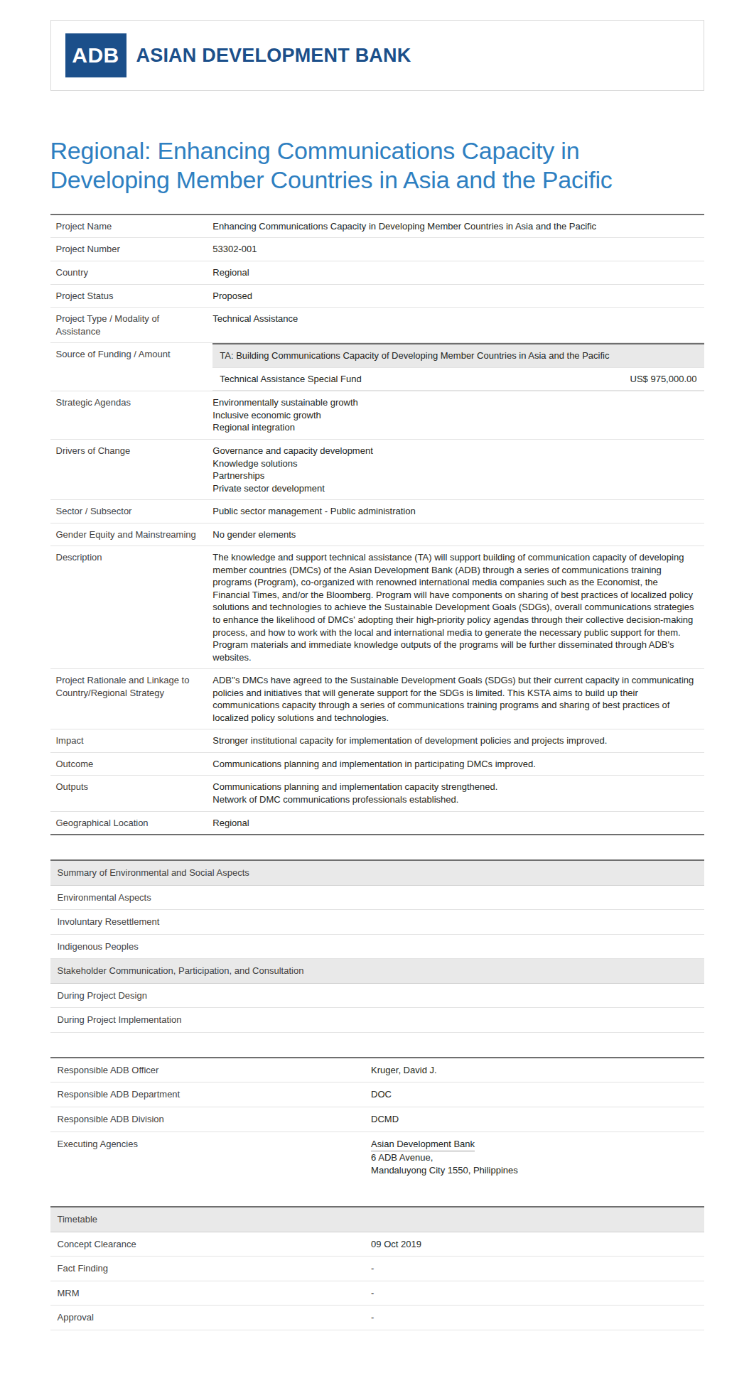ADB
ASIAN DEVELOPMENT BANK
Regional: Enhancing Communications Capacity in Developing Member Countries in Asia and the Pacific
| Project Name | Enhancing Communications Capacity in Developing Member Countries in Asia and the Pacific |
| Project Number | 53302-001 |
| Country | Regional |
| Project Status | Proposed |
| Project Type / Modality of Assistance | Technical Assistance |
| Source of Funding / Amount | / TA: Building Communications Capacity of Developing Member Countries in Asia and the Pacific / / Technical Assistance Special Fund / US$ 975,000.00 / |
| Strategic Agendas | Environmentally sustainable growth Inclusive economic growth Regional integration |
| Drivers of Change | Governance and capacity development Knowledge solutions Partnerships Private sector development |
| Sector / Subsector | Public sector management - Public administration |
| Gender Equity and Mainstreaming | No gender elements |
| Description | The knowledge and support technical assistance (TA) will support building of communication capacity of developing member countries (DMCs) of the Asian Development Bank (ADB) through a series of communications training programs (Program), co-organized with renowned international media companies such as the Economist, the Financial Times, and/or the Bloomberg. Program will have components on sharing of best practices of localized policy solutions and technologies to achieve the Sustainable Development Goals (SDGs), overall communications strategies to enhance the likelihood of DMCs' adopting their high-priority policy agendas through their collective decision-making process, and how to work with the local and international media to generate the necessary public support for them. Program materials and immediate knowledge outputs of the programs will be further disseminated through ADB's websites. |
| Project Rationale and Linkage to Country/Regional Strategy | ADB''s DMCs have agreed to the Sustainable Development Goals (SDGs) but their current capacity in communicating policies and initiatives that will generate support for the SDGs is limited. This KSTA aims to build up their communications capacity through a series of communications training programs and sharing of best practices of localized policy solutions and technologies. |
| Impact | Stronger institutional capacity for implementation of development policies and projects improved. |
| Outcome | Communications planning and implementation in participating DMCs improved. |
| Outputs | Communications planning and implementation capacity strengthened. Network of DMC communications professionals established. |
| Geographical Location | Regional |
Summary of Environmental and Social Aspects
| Environmental Aspects |
| Involuntary Resettlement |
| Indigenous Peoples |
| Stakeholder Communication, Participation, and Consultation |
| During Project Design |
| During Project Implementation |
| Responsible ADB Officer | Kruger, David J. |
| Responsible ADB Department | DOC |
| Responsible ADB Division | DCMD |
| Executing Agencies | Asian Development Bank 6 ADB Avenue, Mandaluyong City 1550, Philippines |
Timetable
| Concept Clearance | 09 Oct 2019 |
| Fact Finding | - |
| MRM | - |
| Approval | - |